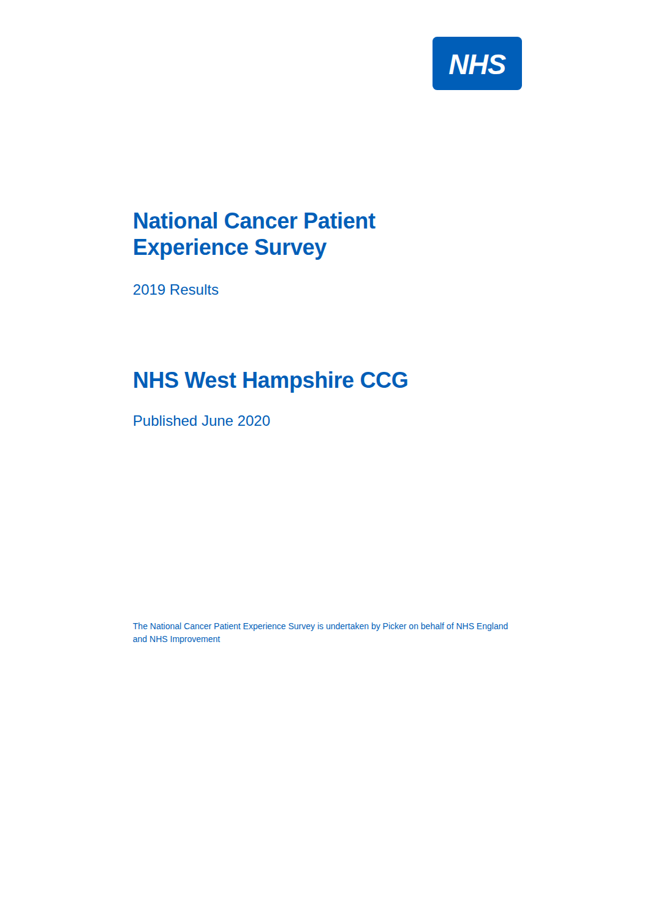NHS
National Cancer Patient
Experience Survey
2019 Results
NHS West Hampshire CCG
Published June 2020
The National Cancer Patient Experience Survey is undertaken by Picker on behalf of NHS England and NHS Improvement